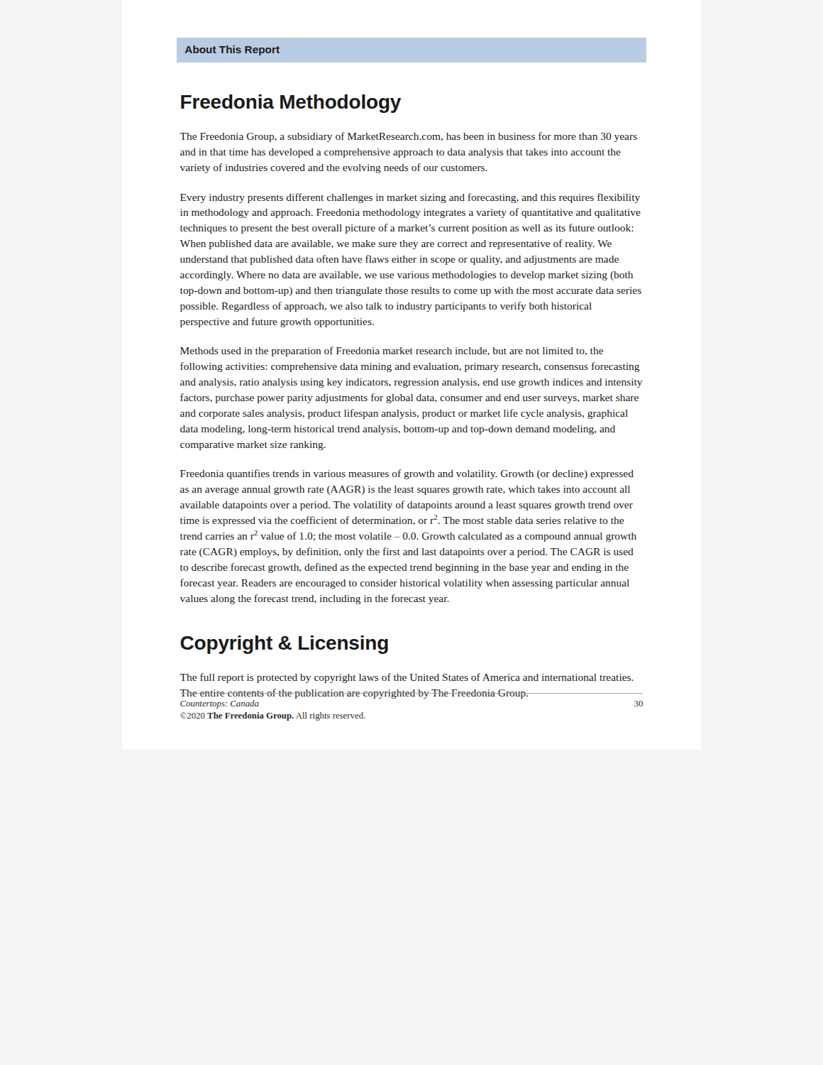About This Report
Freedonia Methodology
The Freedonia Group, a subsidiary of MarketResearch.com, has been in business for more than 30 years and in that time has developed a comprehensive approach to data analysis that takes into account the variety of industries covered and the evolving needs of our customers.
Every industry presents different challenges in market sizing and forecasting, and this requires flexibility in methodology and approach. Freedonia methodology integrates a variety of quantitative and qualitative techniques to present the best overall picture of a market’s current position as well as its future outlook: When published data are available, we make sure they are correct and representative of reality. We understand that published data often have flaws either in scope or quality, and adjustments are made accordingly. Where no data are available, we use various methodologies to develop market sizing (both top-down and bottom-up) and then triangulate those results to come up with the most accurate data series possible. Regardless of approach, we also talk to industry participants to verify both historical perspective and future growth opportunities.
Methods used in the preparation of Freedonia market research include, but are not limited to, the following activities: comprehensive data mining and evaluation, primary research, consensus forecasting and analysis, ratio analysis using key indicators, regression analysis, end use growth indices and intensity factors, purchase power parity adjustments for global data, consumer and end user surveys, market share and corporate sales analysis, product lifespan analysis, product or market life cycle analysis, graphical data modeling, long-term historical trend analysis, bottom-up and top-down demand modeling, and comparative market size ranking.
Freedonia quantifies trends in various measures of growth and volatility. Growth (or decline) expressed as an average annual growth rate (AAGR) is the least squares growth rate, which takes into account all available datapoints over a period. The volatility of datapoints around a least squares growth trend over time is expressed via the coefficient of determination, or r2. The most stable data series relative to the trend carries an r2 value of 1.0; the most volatile – 0.0. Growth calculated as a compound annual growth rate (CAGR) employs, by definition, only the first and last datapoints over a period. The CAGR is used to describe forecast growth, defined as the expected trend beginning in the base year and ending in the forecast year. Readers are encouraged to consider historical volatility when assessing particular annual values along the forecast trend, including in the forecast year.
Copyright & Licensing
The full report is protected by copyright laws of the United States of America and international treaties. The entire contents of the publication are copyrighted by The Freedonia Group.
Countertops: Canada 30
©2020 The Freedonia Group. All rights reserved.